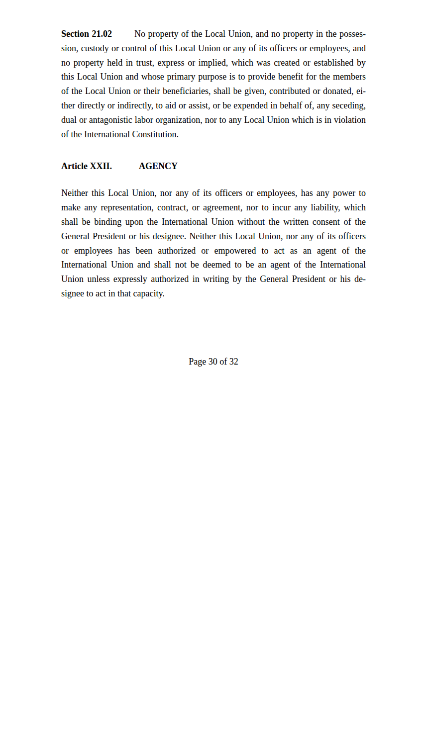Section 21.02 No property of the Local Union, and no property in the possession, custody or control of this Local Union or any of its officers or employees, and no property held in trust, express or implied, which was created or established by this Local Union and whose primary purpose is to provide benefit for the members of the Local Union or their beneficiaries, shall be given, contributed or donated, either directly or indirectly, to aid or assist, or be expended in behalf of, any seceding, dual or antagonistic labor organization, nor to any Local Union which is in violation of the International Constitution.
Article XXII. AGENCY
Neither this Local Union, nor any of its officers or employees, has any power to make any representation, contract, or agreement, nor to incur any liability, which shall be binding upon the International Union without the written consent of the General President or his designee. Neither this Local Union, nor any of its officers or employees has been authorized or empowered to act as an agent of the International Union and shall not be deemed to be an agent of the International Union unless expressly authorized in writing by the General President or his designee to act in that capacity.
Page 30 of 32